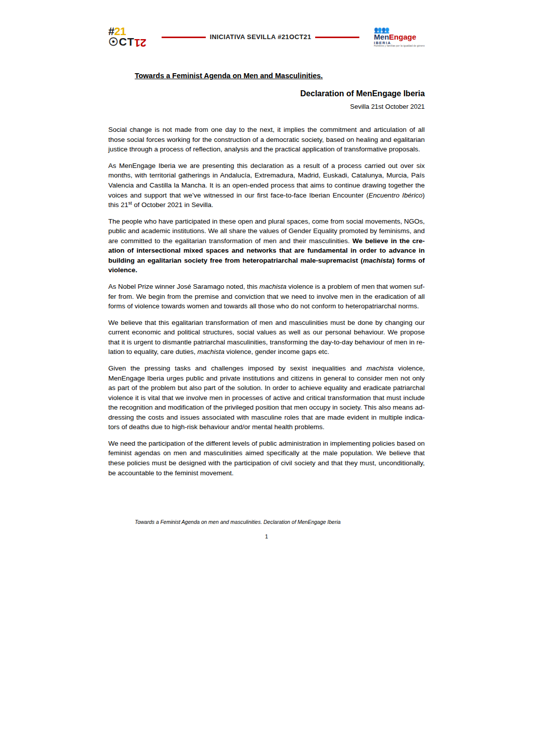#21
☉CT 21
INICIATIVA SEVILLA #21OCT21
👥👥
Men Engage
IBERIA
Hombres y familias por la igualdad de género
Towards a Feminist Agenda on Men and Masculinities.
Declaration of MenEngage Iberia
Sevilla 21st October 2021
Social change is not made from one day to the next, it implies the commitment and articulation of all those social forces working for the construction of a democratic society, based on healing and egalitarian justice through a process of reflection, analysis and the practical application of transformative proposals.
As MenEngage Iberia we are presenting this declaration as a result of a process carried out over six months, with territorial gatherings in Andalucía, Extremadura, Madrid, Euskadi, Catalunya, Murcia, País Valencia and Castilla la Mancha. It is an open-ended process that aims to continue drawing together the voices and support that we’ve witnessed in our first face-to-face Iberian Encounter (Encuentro Ibérico) this 21st of October 2021 in Sevilla.
The people who have participated in these open and plural spaces, come from social movements, NGOs, public and academic institutions. We all share the values of Gender Equality promoted by feminisms, and are committed to the egalitarian transformation of men and their masculinities. We believe in the creation of intersectional mixed spaces and networks that are fundamental in order to advance in building an egalitarian society free from heteropatriarchal male-supremacist (machista) forms of violence.
As Nobel Prize winner José Saramago noted, this machista violence is a problem of men that women suffer from. We begin from the premise and conviction that we need to involve men in the eradication of all forms of violence towards women and towards all those who do not conform to heteropatriarchal norms.
We believe that this egalitarian transformation of men and masculinities must be done by changing our current economic and political structures, social values as well as our personal behaviour. We propose that it is urgent to dismantle patriarchal masculinities, transforming the day-to-day behaviour of men in relation to equality, care duties, machista violence, gender income gaps etc.
Given the pressing tasks and challenges imposed by sexist inequalities and machista violence, MenEngage Iberia urges public and private institutions and citizens in general to consider men not only as part of the problem but also part of the solution. In order to achieve equality and eradicate patriarchal violence it is vital that we involve men in processes of active and critical transformation that must include the recognition and modification of the privileged position that men occupy in society. This also means addressing the costs and issues associated with masculine roles that are made evident in multiple indicators of deaths due to high-risk behaviour and/or mental health problems.
We need the participation of the different levels of public administration in implementing policies based on feminist agendas on men and masculinities aimed specifically at the male population. We believe that these policies must be designed with the participation of civil society and that they must, unconditionally, be accountable to the feminist movement.
Towards a Feminist Agenda on men and masculinities. Declaration of MenEngage Iberia
1